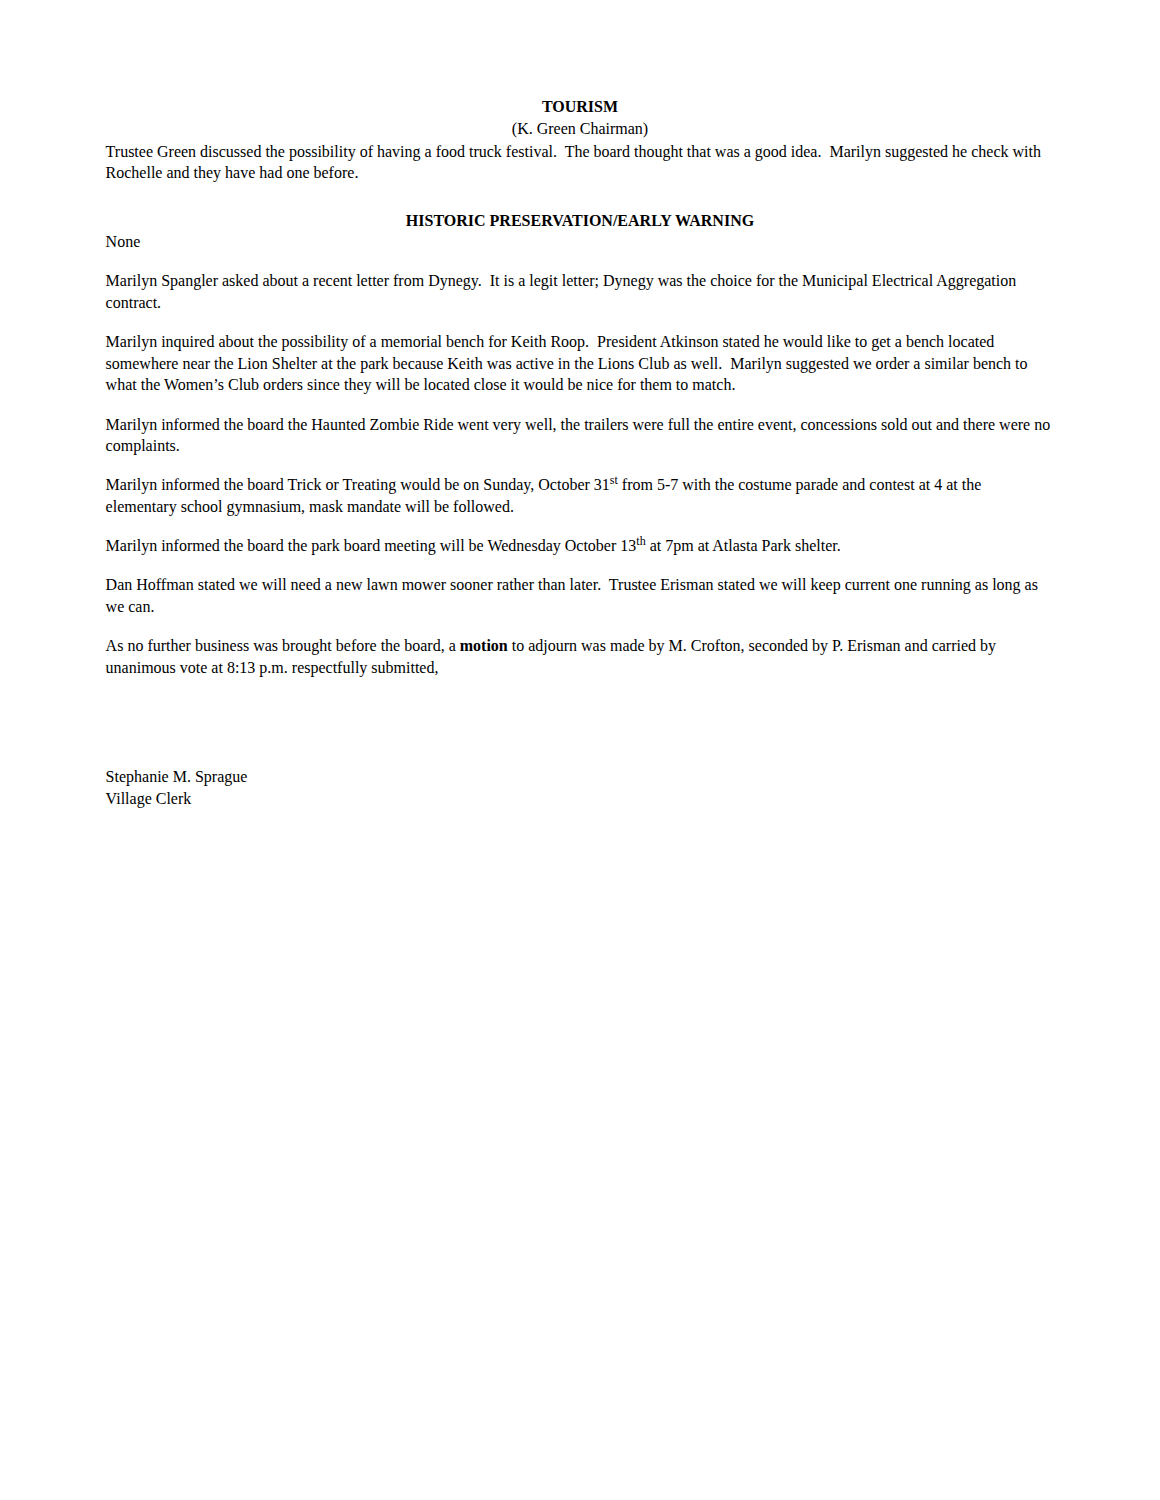Tourism
(K. Green Chairman)
Trustee Green discussed the possibility of having a food truck festival. The board thought that was a good idea. Marilyn suggested he check with Rochelle and they have had one before.
Historic Preservation/Early Warning
None
Marilyn Spangler asked about a recent letter from Dynegy. It is a legit letter; Dynegy was the choice for the Municipal Electrical Aggregation contract.
Marilyn inquired about the possibility of a memorial bench for Keith Roop. President Atkinson stated he would like to get a bench located somewhere near the Lion Shelter at the park because Keith was active in the Lions Club as well. Marilyn suggested we order a similar bench to what the Women’s Club orders since they will be located close it would be nice for them to match.
Marilyn informed the board the Haunted Zombie Ride went very well, the trailers were full the entire event, concessions sold out and there were no complaints.
Marilyn informed the board Trick or Treating would be on Sunday, October 31st from 5-7 with the costume parade and contest at 4 at the elementary school gymnasium, mask mandate will be followed.
Marilyn informed the board the park board meeting will be Wednesday October 13th at 7pm at Atlasta Park shelter.
Dan Hoffman stated we will need a new lawn mower sooner rather than later. Trustee Erisman stated we will keep current one running as long as we can.
As no further business was brought before the board, a motion to adjourn was made by M. Crofton, seconded by P. Erisman and carried by unanimous vote at 8:13 p.m. respectfully submitted,
Stephanie M. Sprague
Village Clerk